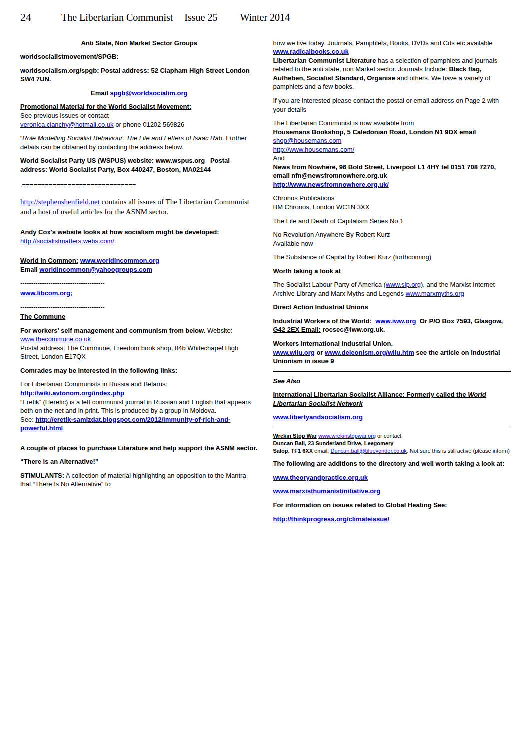24
The Libertarian Communist Issue 25 Winter 2014
Anti State, Non Market Sector Groups
worldsocialistmovement/SPGB:
worldsocialism.org/spgb: Postal address: 52 Clapham High Street London SW4 7UN.
Email spgb@worldsocialim.org
Promotional Material for the World Socialist Movement:
See previous issues or contact
veronica.clanchy@hotmail.co.uk or phone 01202 569826
“Role Modelling Socialist Behaviour: The Life and Letters of Isaac Rab. Further details can be obtained by contacting the address below.
World Socialist Party US (WSPUS) website: www.wspus.org Postal address: World Socialist Party, Box 440247, Boston, MA02144
.==============================
http://stephenshenfield.net contains all issues of The Libertarian Communist and a host of useful articles for the ASNM sector.
Andy Cox's website looks at how socialism might be developed: http://socialistmatters.webs.com/.
World In Common: www.worldincommon.org
Email worldincommon@yahoogroups.com
---------------------------------------
www.libcom.org;
---------------------------------------
The Commune
For workers' self management and communism from below. Website: www.thecommune.co.uk
Postal address: The Commune, Freedom book shop, 84b Whitechapel High Street, London E17QX
Comrades may be interested in the following links:
For Libertarian Communists in Russia and Belarus:
http://wiki.avtonom.org/index.php
“Eretik” (Heretic) is a left communist journal in Russian and English that appears both on the net and in print. This is produced by a group in Moldova.
See: http://eretik-samizdat.blogspot.com/2012/immunity-of-rich-and-powerful.html
A couple of places to purchase Literature and help support the ASNM sector.
“There is an Alternative!”
STIMULANTS: A collection of material highlighting an opposition to the Mantra that “There Is No Alternative” to
how we live today. Journals, Pamphlets, Books, DVDs and Cds etc available www.radicalbooks.co.uk
Libertarian Communist Literature has a selection of pamphlets and journals related to the anti state, non Market sector. Journals Include: Black flag, Aufheben, Socialist Standard, Organise and others. We have a variety of pamphlets and a few books.
If you are interested please contact the postal or email address on Page 2 with your details
The Libertarian Communist is now available from
Housemans Bookshop, 5 Caledonian Road, London N1 9DX email shop@housemans.com
http://www.housemans.com/
And
News from Nowhere, 96 Bold Street, Liverpool L1 4HY tel 0151 708 7270, email nfn@newsfromnowhere.org.uk
http://www.newsfromnowhere.org.uk/
Chronos Publications
BM Chronos, London WC1N 3XX
The Life and Death of Capitalism Series No.1
No Revolution Anywhere By Robert Kurz
Available now
The Substance of Capital by Robert Kurz (forthcoming)
Worth taking a look at
The Socialist Labour Party of America (www.slp.org), and the Marxist Internet Archive Library and Marx Myths and Legends www.marxmyths.org
Direct Action Industrial Unions
Industrial Workers of the World: www.iww.org Or P/O Box 7593, Glasgow, G42 2EX Email: rocsec@iww.org.uk.
Workers International Industrial Union.
www.wiiu.org or www.deleonism.org/wiiu.htm see the article on Industrial Unionism in issue 9
See Also
International Libertarian Socialist Alliance: Formerly called the World Libertarian Socialist Network
www.libertyandsocialism.org
Wrekin Stop War www.wrekinstopwar.org or contact
Duncan Ball, 23 Sunderland Drive, Leegomery
Salop, TF1 6XX email: Duncan.ball@blueyonder.co.uk. Not sure this is still active (please inform)
The following are additions to the directory and well worth taking a look at:
www.theoryandpractice.org.uk
www.marxisthumanistinitiative.org
For information on issues related to Global Heating See:
http://thinkprogress.org/climateissue/